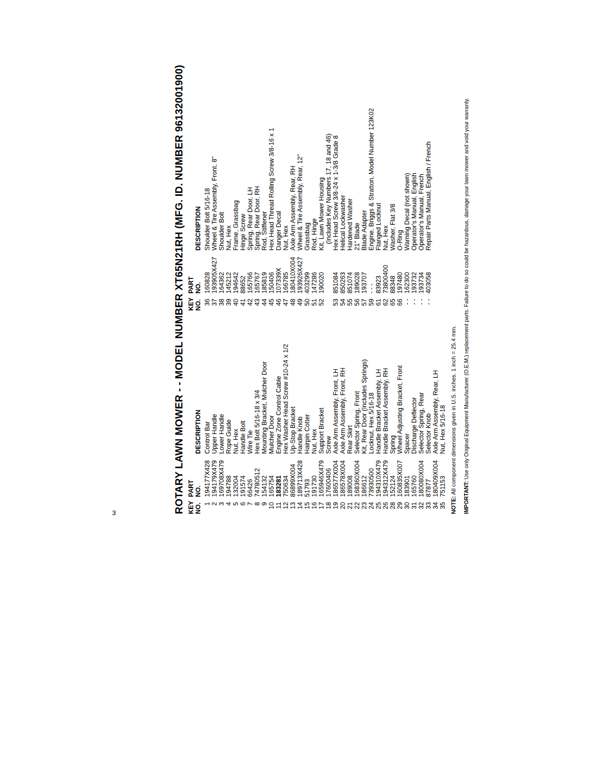ROTARY LAWN MOWER - - MODEL NUMBER XT65N21RH (MFG. ID. NUMBER 96132001900)
| KEY NO. | PART NO. | DESCRIPTION |
| --- | --- | --- |
| 1 | 194177X428 | Control Bar |
| 2 | 194179X479 | Upper Handle |
| 3 | 169708X479 | Lower Handle |
| 4 | 194788 | Rope Guide |
| 5 | 132004 | Nut, Hex |
| 6 | 191574 | Handle Bolt |
| 7 | 66426 | Wire Tie |
| 8 | 74780512 | Hex Bolt 5/16-18 x 3/4 |
| 9 | 154132 | Mounting Bracket, Mulcher Door |
| 10 | 165754 | Mulcher Door |
| 11 | 183281 | Engine Zone Control Cable |
| 12 | 750634 | Hex Washer Head Screw #10-24 x 1/2 |
| 13 | 86899X004 | Up-Stop Bracket |
| 14 | 189713X428 | Handle Knob |
| 15 | 51793 | Hairpin Cotter |
| 16 | 191730 | Nut, Hex |
| 17 | 165946X479 | Support Bracket |
| 18 | 17600406 | Screw |
| 19 | 186577X004 | Axle Arm Assembly, Front, LH |
| 20 | 186578X004 | Axle Arm Assembly, Front, RH |
| 21 | 189008 | Rear Skirt |
| 22 | 168360X004 | Selector Spring, Front |
| 23 | 186612 | Kit, Rear Door (Includes Springs) |
| 24 | 73930500 | Locknut, Hex 5/16-18 |
| 25 | 194310X479 | Handle Bracket Assembly, LH |
| 26 | 194312X479 | Handle Bracket Assembly, RH |
| 28 | 152124 | Spring |
| 29 | 160835X007 | Wheel Adjusting Bracket, Front |
| 30 | 183901 | Spacer |
| 31 | 165760 | Discharge Deflector |
| 32 | 180080X004 | Selector Spring, Rear |
| 33 | 87877 | Selector Knob |
| 34 | 180409X004 | Axle Arm Assembly, Rear, LH |
| 35 | 751153 | Nut, Hex 5/16-18 |
| KEY NO. | PART NO. | DESCRIPTION |
| --- | --- | --- |
| 36 | 160828 | Shoulder Bolt 5/16-18 |
| 37 | 193905X427 | Wheel & Tire Assembly, Front, 8" |
| 38 | 164362 | Shoulder Bolt |
| 39 | 145212 | Nut, Hex |
| 40 | 194642 | Frame, Grassbag |
| 41 | 88652 | Hinge Screw |
| 42 | 165766 | Spring, Rear Door, LH |
| 43 | 165767 | Spring, Rear Door, RH |
| 44 | 185819 | Rod, Stiffener |
| 45 | 150406 | Hex Head Thread Rolling Screw 3/8-16 x 1 |
| 46 | 107339X | Danger Decal |
| 47 | 166785 | Nut, Hex |
| 48 | 180410X004 | Axle Arm Assembly, Rear, RH |
| 49 | 193926X427 | Wheel & Tire Assembly, Rear, 12" |
| 50 | 403299 | Grassbag |
| 51 | 147286 | Rod, Hinge |
| 52 | 190020 | Kit, Lawn Mower Housing |
| | | (Includes Key Numbers 17, 18 and 46) |
| 53 | 851084 | Hex Head Screw 3/8-24 x 1-3/8 Grade 8 |
| 54 | 850263 | Helical Lockwasher |
| 55 | 851074 | Hardened Washer |
| 56 | 189028 | 21" Blade |
| 57 | 193707 | Blade Adapter |
| 59 | - - - | Engine, Briggs & Stratton, Model Number 123K02 |
| 61 | 83923 | Flanged Locknut |
| 62 | 73800400 | Nut, Hex |
| 65 | 88348 | Washer, Flat 3/8 |
| 66 | 197480 | O-Ring |
| - - | 162300 | Warning Decal (not shown) |
| - - | 193732 | Operator's Manual, English |
| - - | 193734 | Operator's Manual, French |
| - - | 403058 | Repair Parts Manual, English / French |
NOTE: All component dimensions given in U.S. inches. 1 inch = 25.4 mm.
IMPORTANT: Use only Original Equipment Manufacturer (O.E.M.) replacement parts. Failure to do so could be hazardous, damage your lawn mower and void your warranty.
3